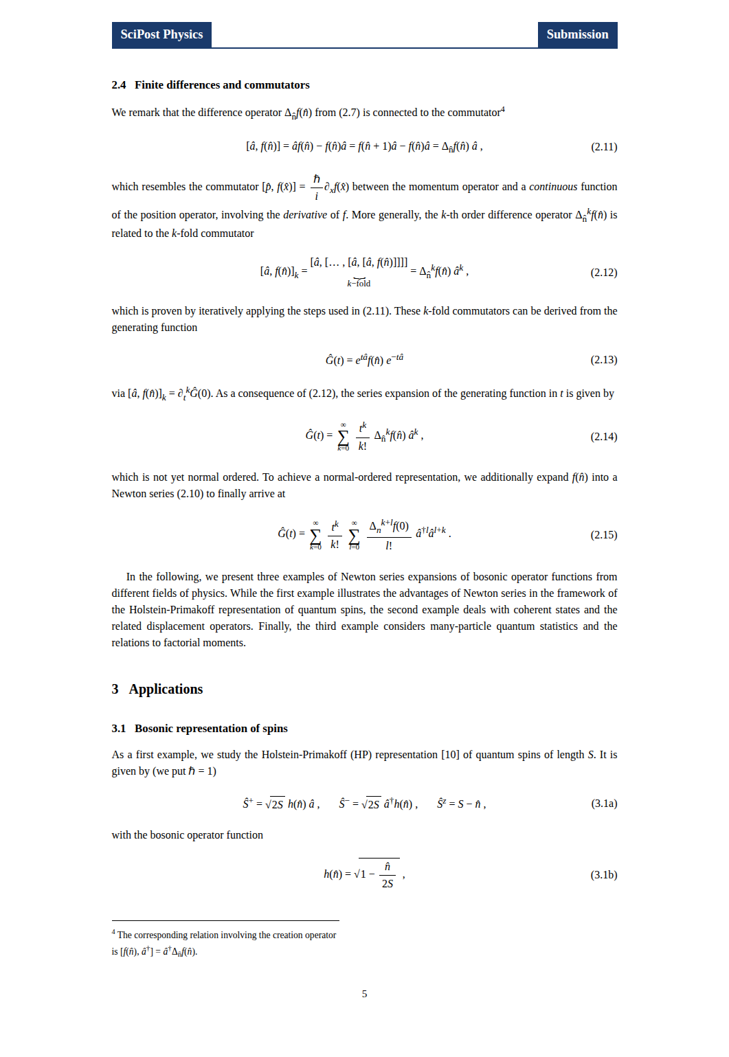SciPost Physics
Submission
2.4 Finite differences and commutators
We remark that the difference operator Δn̂f(n̂) from (2.7) is connected to the commutator4
[â, f(n̂)] = âf(n̂) − f(n̂)â = f(n̂ + 1)â − f(n̂)â = Δn̂f(n̂) â ,
(2.11)
which resembles the commutator [p̂, f(x̂)] = ℏi∂xf(x̂) between the momentum operator and a continuous function of the position operator, involving the derivative of f. More generally, the k-th order difference operator Δn̂kf(n̂) is related to the k-fold commutator
[â, f(n̂)]k = [â, [… , [â, [â, f(n̂)]]]] ⏟ k−fold = Δn̂kf(n̂) âk ,
(2.12)
which is proven by iteratively applying the steps used in (2.11). These k-fold commutators can be derived from the generating function
Ĝ(t) = etâf(n̂) e−tâ
(2.13)
via [â, f(n̂)]k = ∂tkĜ(0). As a consequence of (2.12), the series expansion of the generating function in t is given by
Ĝ(t) = ∞∑k=0 tk k! Δn̂kf(n̂) âk ,
(2.14)
which is not yet normal ordered. To achieve a normal-ordered representation, we additionally expand f(n̂) into a Newton series (2.10) to finally arrive at
Ĝ(t) = ∞∑k=0 tk k! ∞∑l=0 Δnk+lf(0) l! â†lâl+k .
(2.15)
In the following, we present three examples of Newton series expansions of bosonic operator functions from different fields of physics. While the first example illustrates the advantages of Newton series in the framework of the Holstein-Primakoff representation of quantum spins, the second example deals with coherent states and the related displacement operators. Finally, the third example considers many-particle quantum statistics and the relations to factorial moments.
3 Applications
3.1 Bosonic representation of spins
As a first example, we study the Holstein-Primakoff (HP) representation [10] of quantum spins of length S. It is given by (we put ℏ = 1)
Ŝ+ = √2S h(n̂) â , Ŝ− = √2S â†h(n̂) , Ŝz = S − n̂ ,
(3.1a)
with the bosonic operator function
h(n̂) = √1 − n̂2S ,
(3.1b)
4 The corresponding relation involving the creation operator is [f(n̂), â†] = â†Δn̂f(n̂).
5